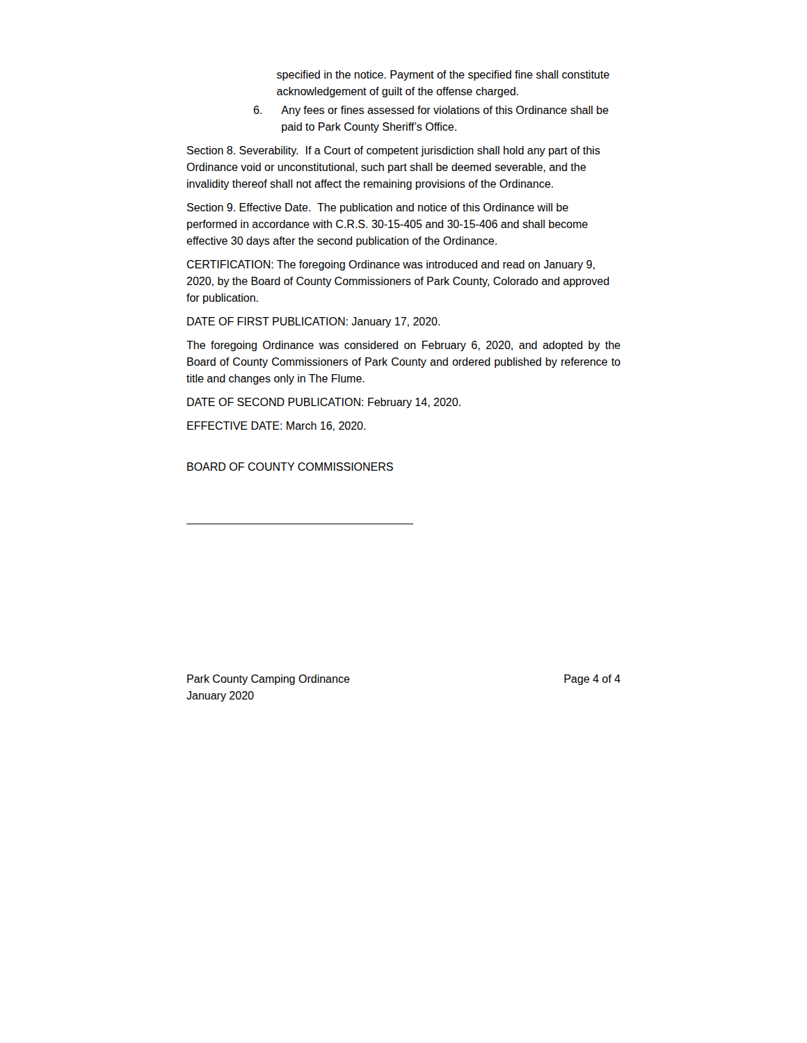specified in the notice. Payment of the specified fine shall constitute acknowledgement of guilt of the offense charged.
6. Any fees or fines assessed for violations of this Ordinance shall be paid to Park County Sheriff’s Office.
Section 8. Severability. If a Court of competent jurisdiction shall hold any part of this Ordinance void or unconstitutional, such part shall be deemed severable, and the invalidity thereof shall not affect the remaining provisions of the Ordinance.
Section 9. Effective Date. The publication and notice of this Ordinance will be performed in accordance with C.R.S. 30-15-405 and 30-15-406 and shall become effective 30 days after the second publication of the Ordinance.
CERTIFICATION: The foregoing Ordinance was introduced and read on January 9, 2020, by the Board of County Commissioners of Park County, Colorado and approved for publication.
DATE OF FIRST PUBLICATION: January 17, 2020.
The foregoing Ordinance was considered on February 6, 2020, and adopted by the Board of County Commissioners of Park County and ordered published by reference to title and changes only in The Flume.
DATE OF SECOND PUBLICATION: February 14, 2020.
EFFECTIVE DATE: March 16, 2020.
BOARD OF COUNTY COMMISSIONERS
Park County Camping Ordinance
January 2020
Page 4 of 4